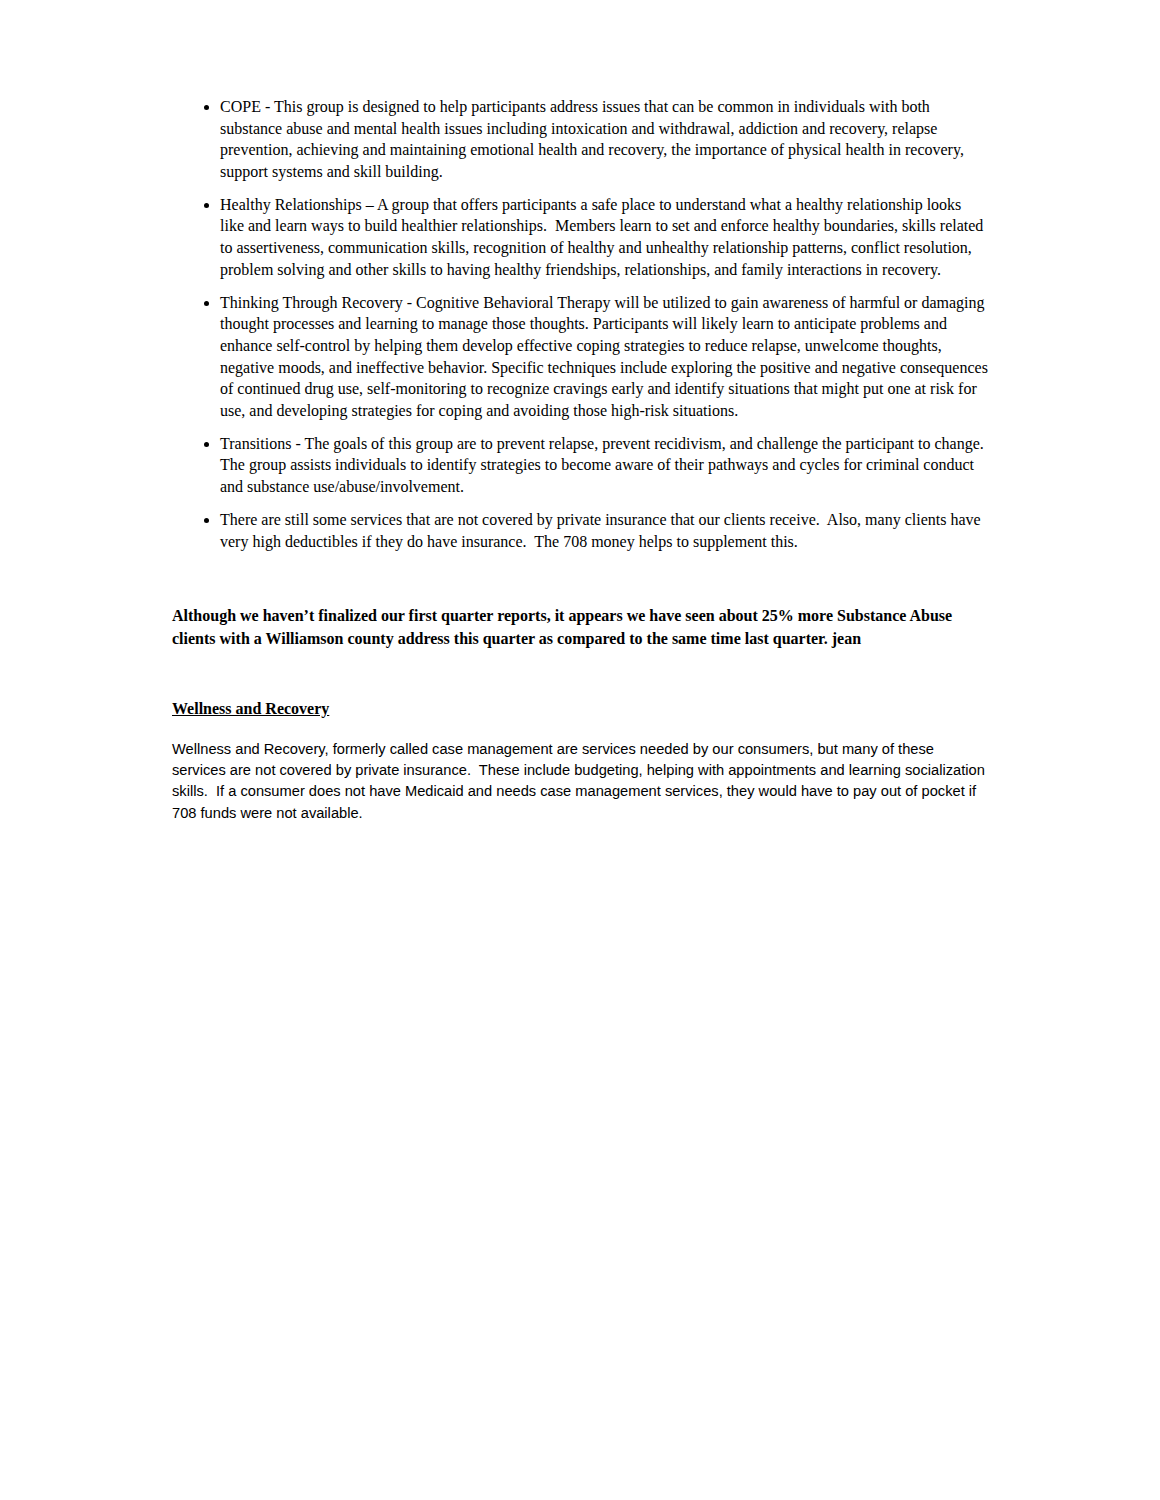COPE - This group is designed to help participants address issues that can be common in individuals with both substance abuse and mental health issues including intoxication and withdrawal, addiction and recovery, relapse prevention, achieving and maintaining emotional health and recovery, the importance of physical health in recovery, support systems and skill building.
Healthy Relationships – A group that offers participants a safe place to understand what a healthy relationship looks like and learn ways to build healthier relationships. Members learn to set and enforce healthy boundaries, skills related to assertiveness, communication skills, recognition of healthy and unhealthy relationship patterns, conflict resolution, problem solving and other skills to having healthy friendships, relationships, and family interactions in recovery.
Thinking Through Recovery - Cognitive Behavioral Therapy will be utilized to gain awareness of harmful or damaging thought processes and learning to manage those thoughts. Participants will likely learn to anticipate problems and enhance self-control by helping them develop effective coping strategies to reduce relapse, unwelcome thoughts, negative moods, and ineffective behavior. Specific techniques include exploring the positive and negative consequences of continued drug use, self-monitoring to recognize cravings early and identify situations that might put one at risk for use, and developing strategies for coping and avoiding those high-risk situations.
Transitions - The goals of this group are to prevent relapse, prevent recidivism, and challenge the participant to change. The group assists individuals to identify strategies to become aware of their pathways and cycles for criminal conduct and substance use/abuse/involvement.
There are still some services that are not covered by private insurance that our clients receive. Also, many clients have very high deductibles if they do have insurance. The 708 money helps to supplement this.
Although we haven’t finalized our first quarter reports, it appears we have seen about 25% more Substance Abuse clients with a Williamson county address this quarter as compared to the same time last quarter. jean
Wellness and Recovery
Wellness and Recovery, formerly called case management are services needed by our consumers, but many of these services are not covered by private insurance. These include budgeting, helping with appointments and learning socialization skills. If a consumer does not have Medicaid and needs case management services, they would have to pay out of pocket if 708 funds were not available.